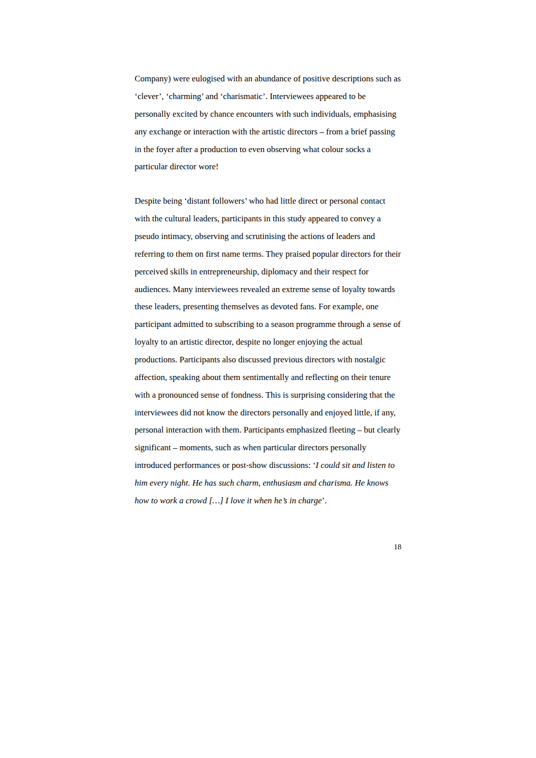Company) were eulogised with an abundance of positive descriptions such as ‘clever’, ‘charming’ and ‘charismatic’. Interviewees appeared to be personally excited by chance encounters with such individuals, emphasising any exchange or interaction with the artistic directors – from a brief passing in the foyer after a production to even observing what colour socks a particular director wore!
Despite being ‘distant followers’ who had little direct or personal contact with the cultural leaders, participants in this study appeared to convey a pseudo intimacy, observing and scrutinising the actions of leaders and referring to them on first name terms. They praised popular directors for their perceived skills in entrepreneurship, diplomacy and their respect for audiences. Many interviewees revealed an extreme sense of loyalty towards these leaders, presenting themselves as devoted fans. For example, one participant admitted to subscribing to a season programme through a sense of loyalty to an artistic director, despite no longer enjoying the actual productions. Participants also discussed previous directors with nostalgic affection, speaking about them sentimentally and reflecting on their tenure with a pronounced sense of fondness. This is surprising considering that the interviewees did not know the directors personally and enjoyed little, if any, personal interaction with them. Participants emphasized fleeting – but clearly significant – moments, such as when particular directors personally introduced performances or post-show discussions: ‘I could sit and listen to him every night. He has such charm, enthusiasm and charisma. He knows how to work a crowd […] I love it when he’s in charge’.
18